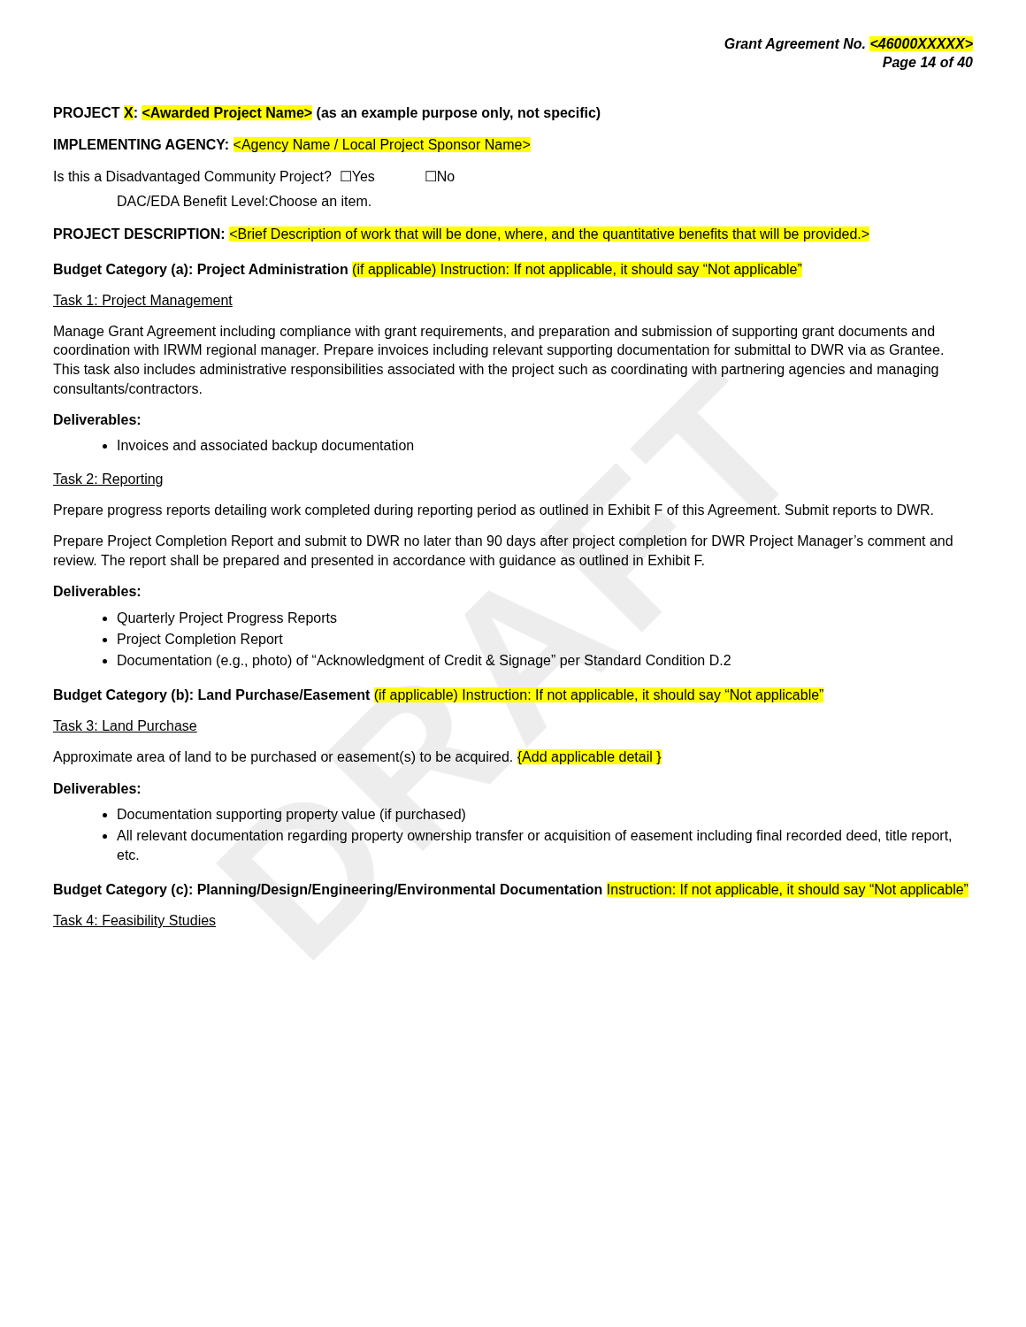DRAFT
Grant Agreement No. <46000XXXXX>
Page 14 of 40
PROJECT X: <Awarded Project Name> (as an example purpose only, not specific)
IMPLEMENTING AGENCY: <Agency Name / Local Project Sponsor Name>
Is this a Disadvantaged Community Project? ☐Yes ☐No
DAC/EDA Benefit Level:Choose an item.
PROJECT DESCRIPTION: <Brief Description of work that will be done, where, and the quantitative benefits that will be provided.>
Budget Category (a): Project Administration (if applicable) Instruction: If not applicable, it should say “Not applicable”
Task 1: Project Management
Manage Grant Agreement including compliance with grant requirements, and preparation and submission of supporting grant documents and coordination with IRWM regional manager. Prepare invoices including relevant supporting documentation for submittal to DWR via as Grantee. This task also includes administrative responsibilities associated with the project such as coordinating with partnering agencies and managing consultants/contractors.
Deliverables:
Invoices and associated backup documentation
Task 2: Reporting
Prepare progress reports detailing work completed during reporting period as outlined in Exhibit F of this Agreement. Submit reports to DWR.
Prepare Project Completion Report and submit to DWR no later than 90 days after project completion for DWR Project Manager’s comment and review. The report shall be prepared and presented in accordance with guidance as outlined in Exhibit F.
Deliverables:
Quarterly Project Progress Reports
Project Completion Report
Documentation (e.g., photo) of “Acknowledgment of Credit & Signage” per Standard Condition D.2
Budget Category (b): Land Purchase/Easement (if applicable) Instruction: If not applicable, it should say “Not applicable”
Task 3: Land Purchase
Approximate area of land to be purchased or easement(s) to be acquired. {Add applicable detail }
Deliverables:
Documentation supporting property value (if purchased)
All relevant documentation regarding property ownership transfer or acquisition of easement including final recorded deed, title report, etc.
Budget Category (c): Planning/Design/Engineering/Environmental Documentation Instruction: If not applicable, it should say “Not applicable”
Task 4: Feasibility Studies